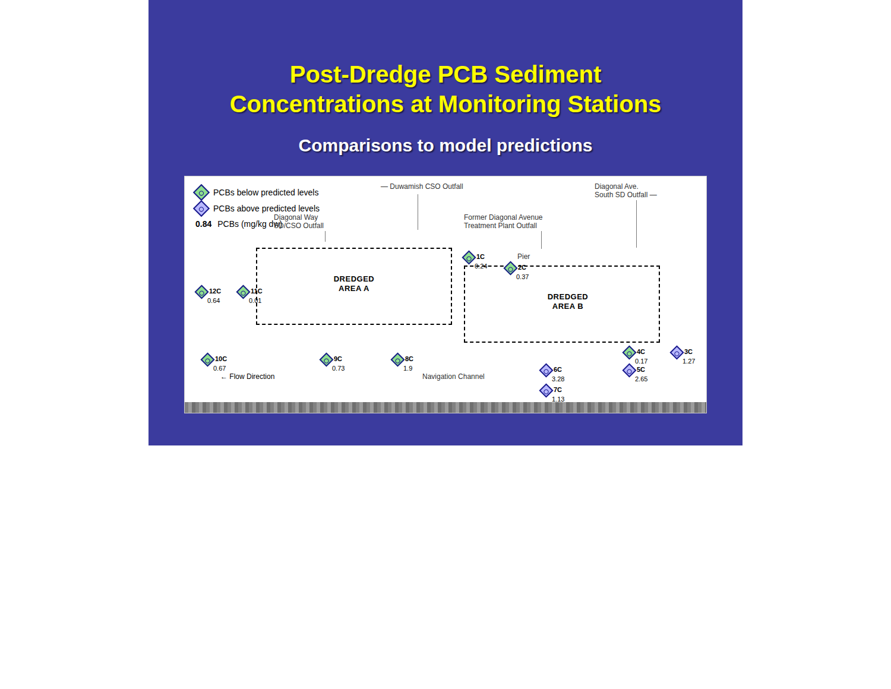Post-Dredge PCB Sediment
Concentrations at Monitoring Stations
Comparisons to model predictions
PCBs below predicted levels
PCBs above predicted levels
0.84 PCBs (mg/kg dw)
— Duwamish CSO Outfall
Diagonal Ave.
South SD Outfall —
Diagonal Way
SD/CSO Outfall
Former Diagonal Avenue
Treatment Plant Outfall
DREDGED
AREA A
DREDGED
AREA B
Pier
1C 0.24
2C 0.37
12C 0.64
11C 0.01
10C 0.67
9C 0.73
8C 1.9
4C 0.17
3C 1.27
6C 3.28
5C 2.65
7C 1.13
Navigation Channel
← Flow Direction